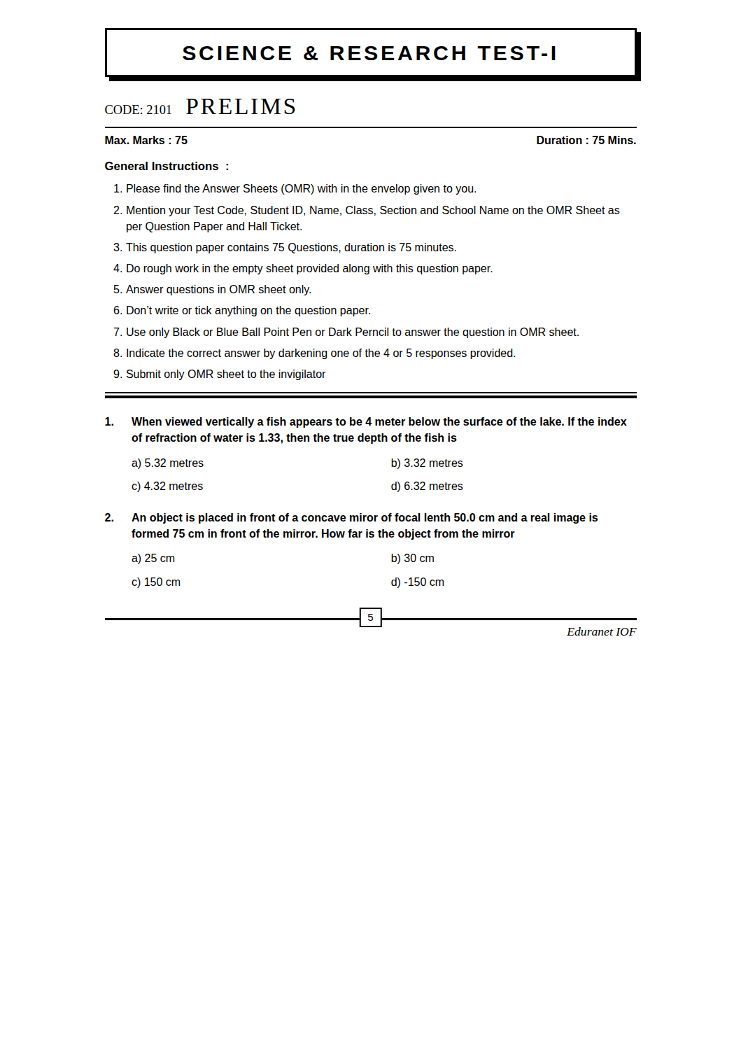SCIENCE & RESEARCH TEST-I
CODE: 2101 PRELIMS
Max. Marks : 75 Duration : 75 Mins.
General Instructions :
Please find the Answer Sheets (OMR) with in the envelop given to you.
Mention your Test Code, Student ID, Name, Class, Section and School Name on the OMR Sheet as per Question Paper and Hall Ticket.
This question paper contains 75 Questions, duration is 75 minutes.
Do rough work in the empty sheet provided along with this question paper.
Answer questions in OMR sheet only.
Don’t write or tick anything on the question paper.
Use only Black or Blue Ball Point Pen or Dark Perncil to answer the question in OMR sheet.
Indicate the correct answer by darkening one of the 4 or 5 responses provided.
Submit only OMR sheet to the invigilator
When viewed vertically a fish appears to be 4 meter below the surface of the lake. If the index of refraction of water is 1.33, then the true depth of the fish is
a) 5.32 metres b) 3.32 metres c) 4.32 metres d) 6.32 metres
An object is placed in front of a concave miror of focal lenth 50.0 cm and a real image is formed 75 cm in front of the mirror. How far is the object from the mirror
a) 25 cm b) 30 cm c) 150 cm d) -150 cm
5
Eduranet IOF